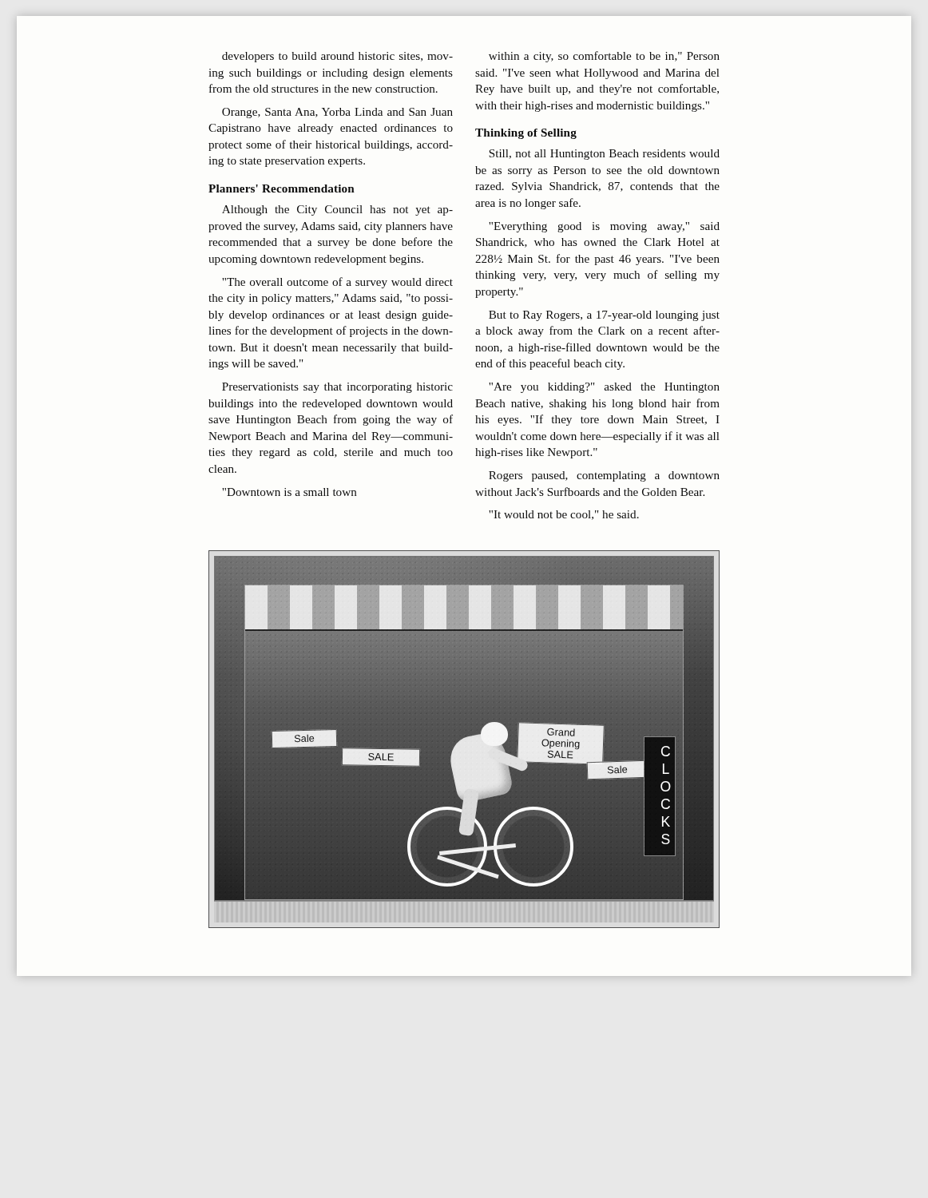developers to build around historic sites, moving such buildings or including design elements from the old structures in the new construction.
Orange, Santa Ana, Yorba Linda and San Juan Capistrano have already enacted ordinances to protect some of their historical buildings, according to state preservation experts.
Planners' Recommendation
Although the City Council has not yet approved the survey, Adams said, city planners have recommended that a survey be done before the upcoming downtown redevelopment begins.
"The overall outcome of a survey would direct the city in policy matters," Adams said, "to possibly develop ordinances or at least design guidelines for the development of projects in the downtown. But it doesn't mean necessarily that buildings will be saved."
Preservationists say that incorporating historic buildings into the redeveloped downtown would save Huntington Beach from going the way of Newport Beach and Marina del Rey—communities they regard as cold, sterile and much too clean.
"Downtown is a small town
within a city, so comfortable to be in," Person said. "I've seen what Hollywood and Marina del Rey have built up, and they're not comfortable, with their high-rises and modernistic buildings."
Thinking of Selling
Still, not all Huntington Beach residents would be as sorry as Person to see the old downtown razed. Sylvia Shandrick, 87, contends that the area is no longer safe.
"Everything good is moving away," said Shandrick, who has owned the Clark Hotel at 228½ Main St. for the past 46 years. "I've been thinking very, very, very much of selling my property."
But to Ray Rogers, a 17-year-old lounging just a block away from the Clark on a recent afternoon, a high-rise-filled downtown would be the end of this peaceful beach city.
"Are you kidding?" asked the Huntington Beach native, shaking his long blond hair from his eyes. "If they tore down Main Street, I wouldn't come down here—especially if it was all high-rises like Newport."
Rogers paused, contemplating a downtown without Jack's Surfboards and the Golden Bear.
"It would not be cool," he said.
Sale
SALE
Grand
Opening
SALE
Sale
CLOCKS